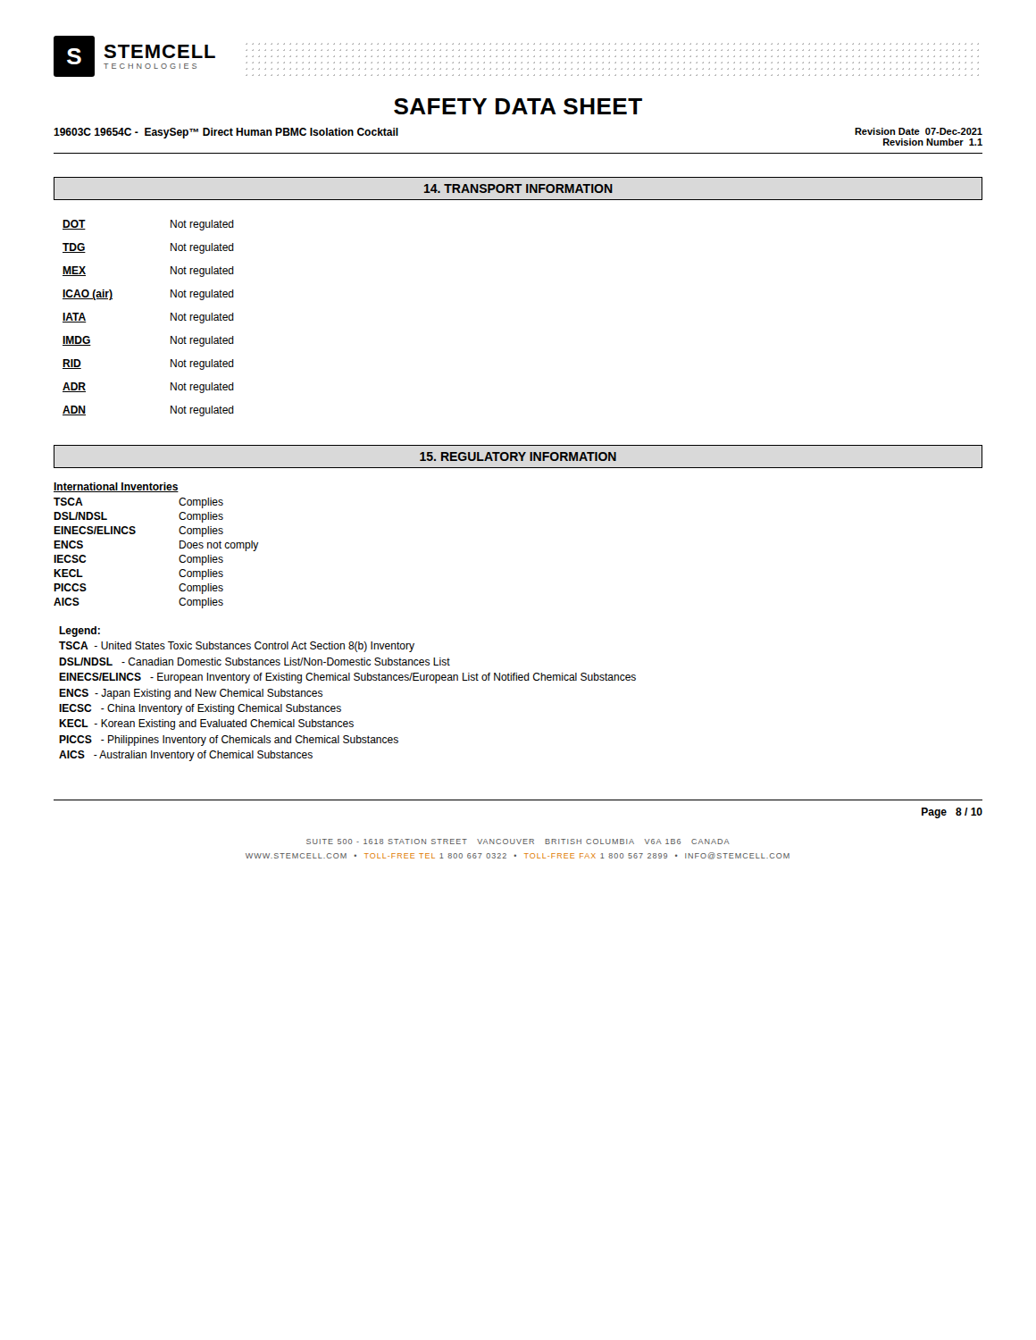S
STEMCELL
TECHNOLOGIES
SAFETY DATA SHEET
19603C 19654C - EasySep™ Direct Human PBMC Isolation Cocktail
Revision Date 07-Dec-2021
Revision Number 1.1
14. TRANSPORT INFORMATION
| DOT | Not regulated |
| TDG | Not regulated |
| MEX | Not regulated |
| ICAO (air) | Not regulated |
| IATA | Not regulated |
| IMDG | Not regulated |
| RID | Not regulated |
| ADR | Not regulated |
| ADN | Not regulated |
15. REGULATORY INFORMATION
International Inventories
| TSCA | Complies |
| DSL/NDSL | Complies |
| EINECS/ELINCS | Complies |
| ENCS | Does not comply |
| IECSC | Complies |
| KECL | Complies |
| PICCS | Complies |
| AICS | Complies |
Legend:
TSCA - United States Toxic Substances Control Act Section 8(b) Inventory
DSL/NDSL - Canadian Domestic Substances List/Non-Domestic Substances List
EINECS/ELINCS - European Inventory of Existing Chemical Substances/European List of Notified Chemical Substances
ENCS - Japan Existing and New Chemical Substances
IECSC - China Inventory of Existing Chemical Substances
KECL - Korean Existing and Evaluated Chemical Substances
PICCS - Philippines Inventory of Chemicals and Chemical Substances
AICS - Australian Inventory of Chemical Substances
Page 8 / 10
SUITE 500 - 1618 STATION STREET VANCOUVER BRITISH COLUMBIA V6A 1B6 CANADA
WWW.STEMCELL.COM • TOLL-FREE TEL 1 800 667 0322 • TOLL-FREE FAX 1 800 567 2899 • INFO@STEMCELL.COM